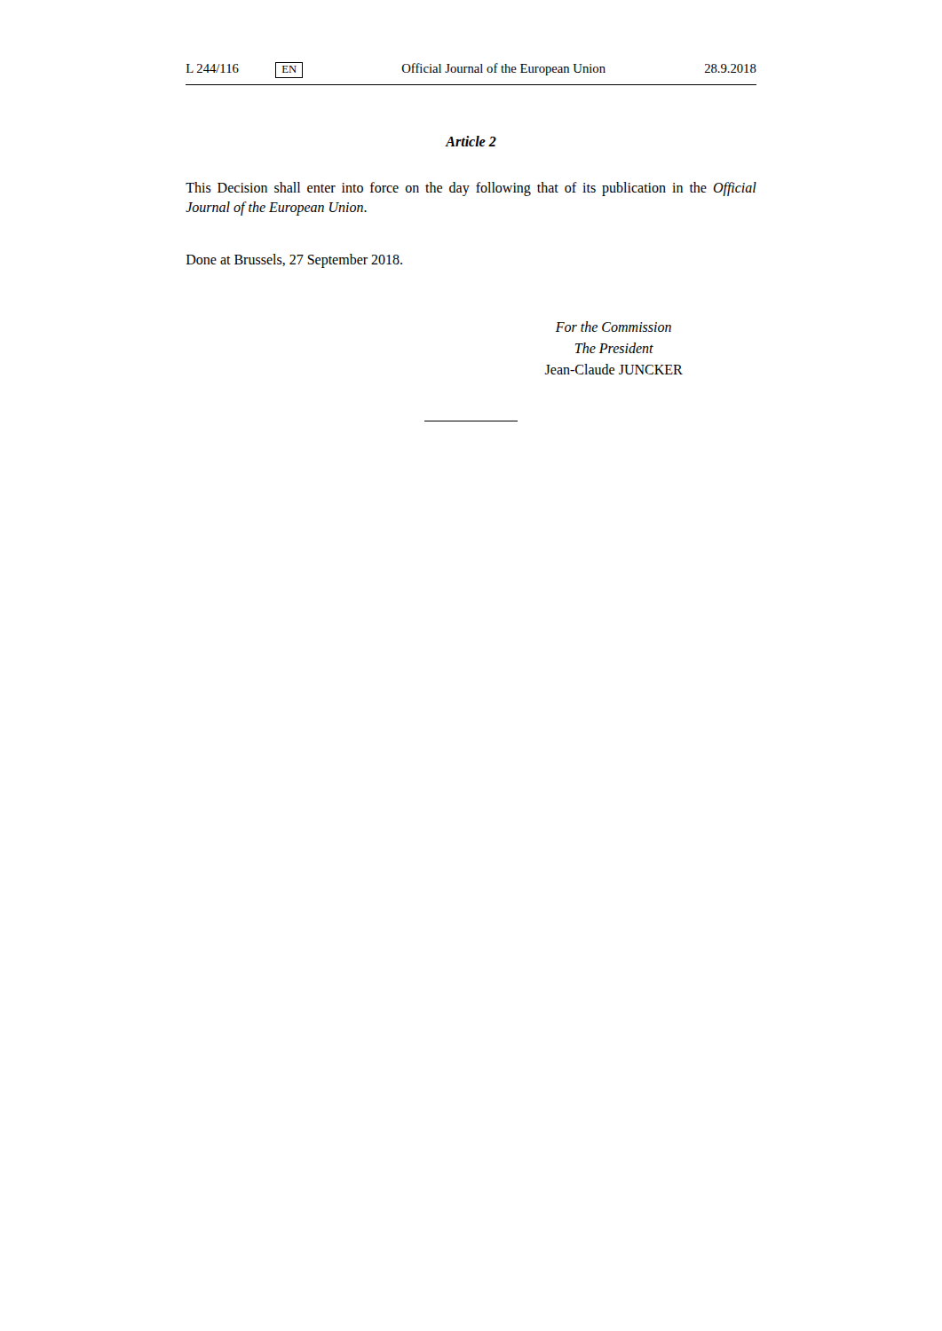L 244/116 EN
Official Journal of the European Union
28.9.2018
Article 2
This Decision shall enter into force on the day following that of its publication in the Official Journal of the European Union.
Done at Brussels, 27 September 2018.
For the Commission
The President
Jean-Claude JUNCKER